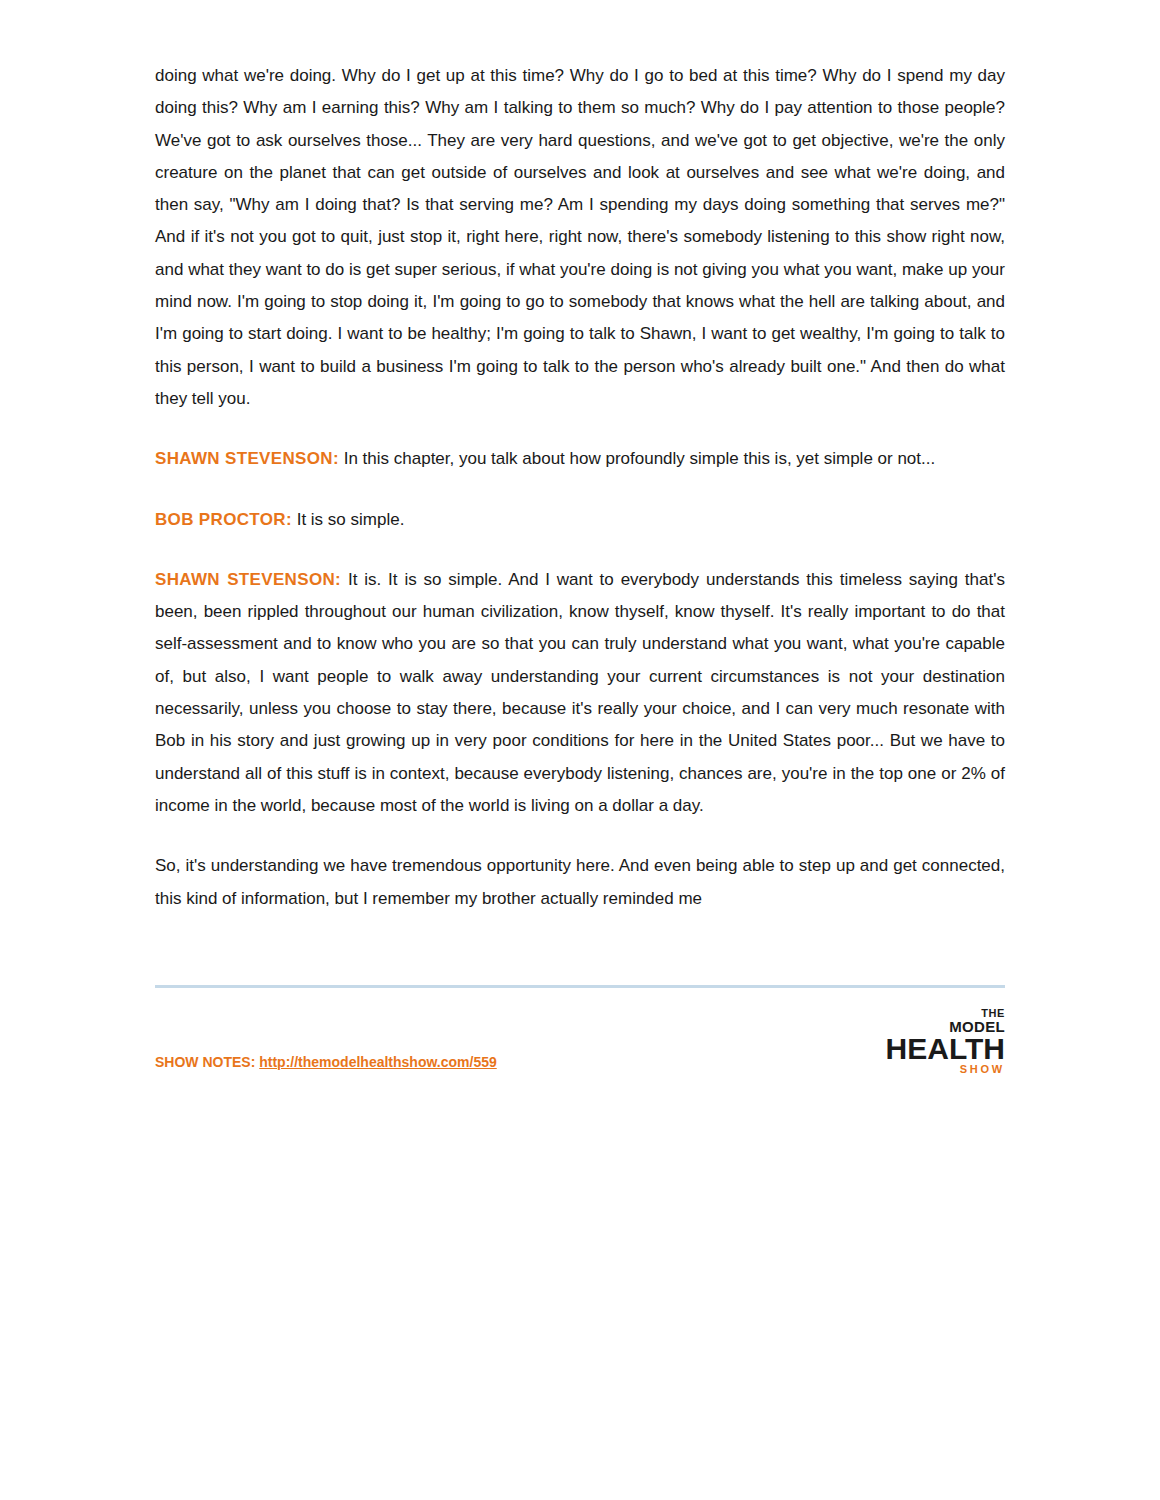doing what we're doing. Why do I get up at this time? Why do I go to bed at this time? Why do I spend my day doing this? Why am I earning this? Why am I talking to them so much? Why do I pay attention to those people? We've got to ask ourselves those... They are very hard questions, and we've got to get objective, we're the only creature on the planet that can get outside of ourselves and look at ourselves and see what we're doing, and then say, "Why am I doing that? Is that serving me? Am I spending my days doing something that serves me?" And if it's not you got to quit, just stop it, right here, right now, there's somebody listening to this show right now, and what they want to do is get super serious, if what you're doing is not giving you what you want, make up your mind now. I'm going to stop doing it, I'm going to go to somebody that knows what the hell are talking about, and I'm going to start doing. I want to be healthy; I'm going to talk to Shawn, I want to get wealthy, I'm going to talk to this person, I want to build a business I'm going to talk to the person who's already built one." And then do what they tell you.
SHAWN STEVENSON: In this chapter, you talk about how profoundly simple this is, yet simple or not...
BOB PROCTOR: It is so simple.
SHAWN STEVENSON: It is. It is so simple. And I want to everybody understands this timeless saying that's been, been rippled throughout our human civilization, know thyself, know thyself. It's really important to do that self-assessment and to know who you are so that you can truly understand what you want, what you're capable of, but also, I want people to walk away understanding your current circumstances is not your destination necessarily, unless you choose to stay there, because it's really your choice, and I can very much resonate with Bob in his story and just growing up in very poor conditions for here in the United States poor... But we have to understand all of this stuff is in context, because everybody listening, chances are, you're in the top one or 2% of income in the world, because most of the world is living on a dollar a day.
So, it's understanding we have tremendous opportunity here. And even being able to step up and get connected, this kind of information, but I remember my brother actually reminded me
SHOW NOTES: http://themodelhealthshow.com/559
THE MODEL HEALTH SHOW